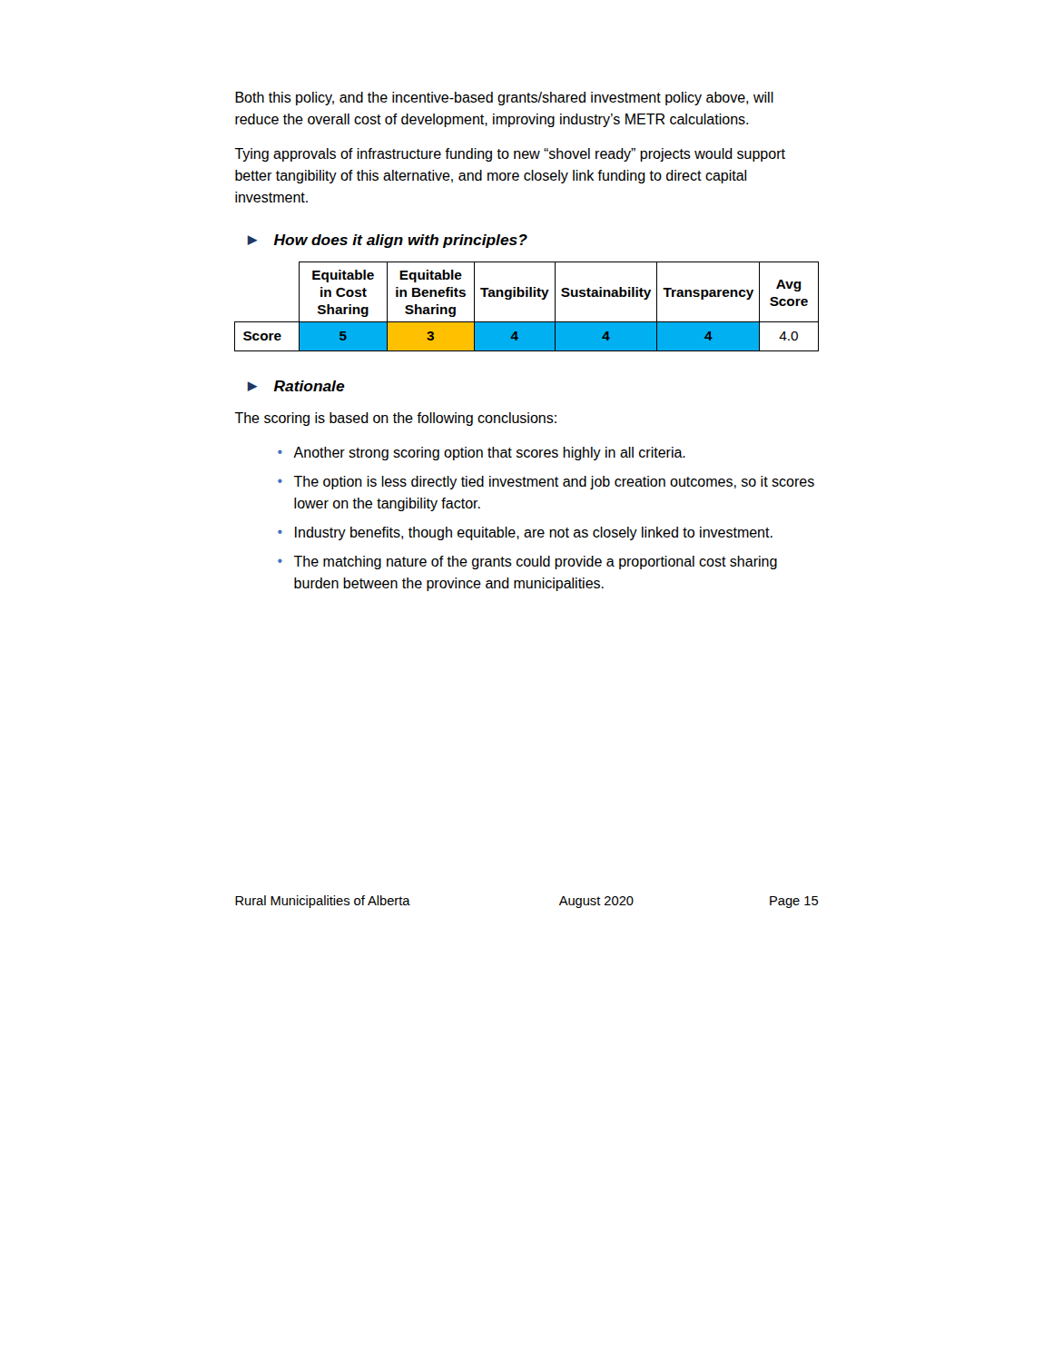Both this policy, and the incentive-based grants/shared investment policy above, will reduce the overall cost of development, improving industry’s METR calculations.
Tying approvals of infrastructure funding to new “shovel ready” projects would support better tangibility of this alternative, and more closely link funding to direct capital investment.
How does it align with principles?
| | Equitable in Cost Sharing | Equitable in Benefits Sharing | Tangibility | Sustainability | Transparency | Avg Score |
| --- | --- | --- | --- | --- | --- | --- |
| Score | 5 | 3 | 4 | 4 | 4 | 4.0 |
Rationale
The scoring is based on the following conclusions:
Another strong scoring option that scores highly in all criteria.
The option is less directly tied investment and job creation outcomes, so it scores lower on the tangibility factor.
Industry benefits, though equitable, are not as closely linked to investment.
The matching nature of the grants could provide a proportional cost sharing burden between the province and municipalities.
Rural Municipalities of Alberta August 2020 Page 15